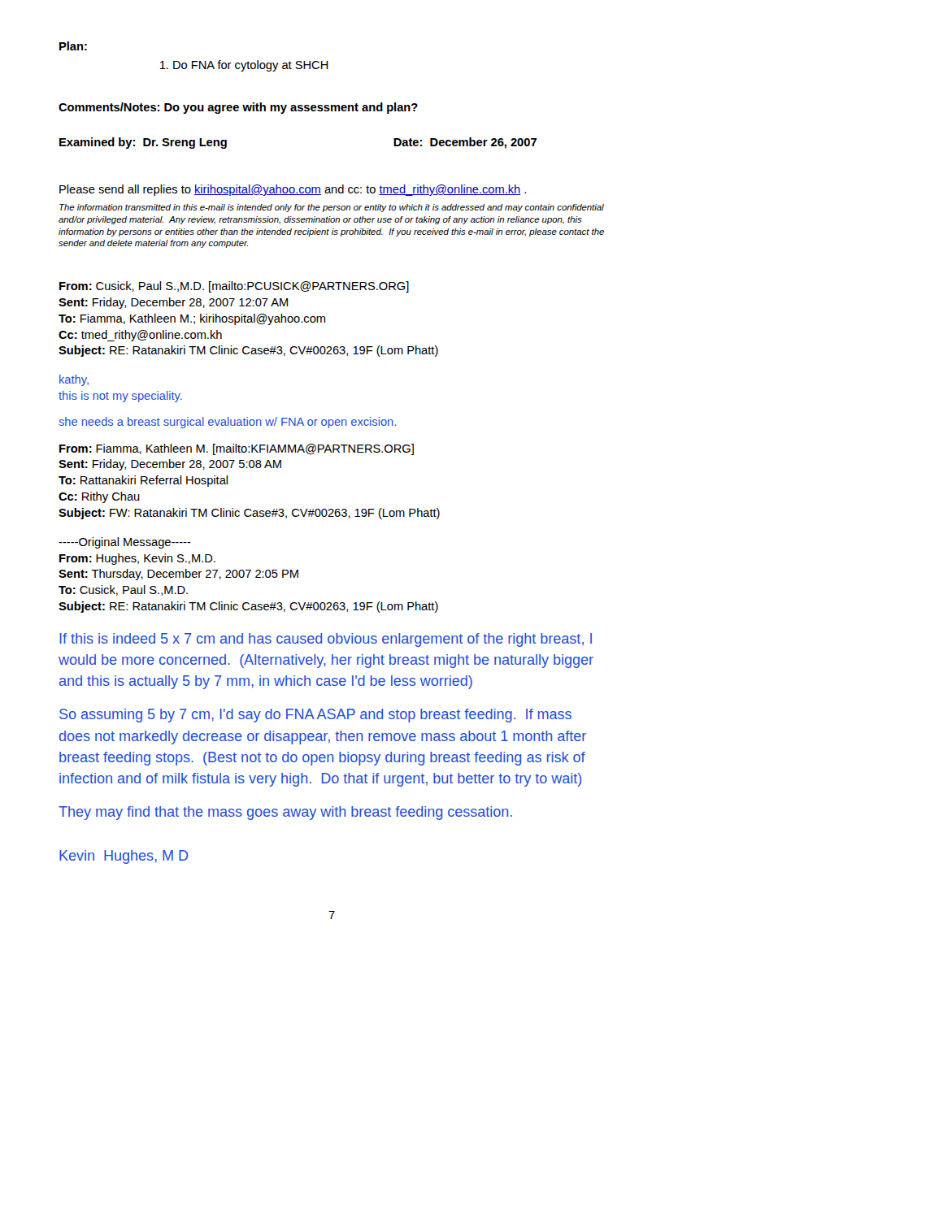Plan:
Do FNA for cytology at SHCH
Comments/Notes: Do you agree with my assessment and plan?
Examined by: Dr. Sreng Leng Date: December 26, 2007
Please send all replies to kirihospital@yahoo.com and cc: to tmed_rithy@online.com.kh .
The information transmitted in this e-mail is intended only for the person or entity to which it is addressed and may contain confidential and/or privileged material. Any review, retransmission, dissemination or other use of or taking of any action in reliance upon, this information by persons or entities other than the intended recipient is prohibited. If you received this e-mail in error, please contact the sender and delete material from any computer.
From: Cusick, Paul S.,M.D. [mailto:PCUSICK@PARTNERS.ORG]
Sent: Friday, December 28, 2007 12:07 AM
To: Fiamma, Kathleen M.; kirihospital@yahoo.com
Cc: tmed_rithy@online.com.kh
Subject: RE: Ratanakiri TM Clinic Case#3, CV#00263, 19F (Lom Phatt)
kathy,
this is not my speciality.
she needs a breast surgical evaluation w/ FNA or open excision.
From: Fiamma, Kathleen M. [mailto:KFIAMMA@PARTNERS.ORG]
Sent: Friday, December 28, 2007 5:08 AM
To: Rattanakiri Referral Hospital
Cc: Rithy Chau
Subject: FW: Ratanakiri TM Clinic Case#3, CV#00263, 19F (Lom Phatt)
-----Original Message-----
From: Hughes, Kevin S.,M.D.
Sent: Thursday, December 27, 2007 2:05 PM
To: Cusick, Paul S.,M.D.
Subject: RE: Ratanakiri TM Clinic Case#3, CV#00263, 19F (Lom Phatt)
If this is indeed 5 x 7 cm and has caused obvious enlargement of the right breast, I would be more concerned. (Alternatively, her right breast might be naturally bigger and this is actually 5 by 7 mm, in which case I'd be less worried)
So assuming 5 by 7 cm, I'd say do FNA ASAP and stop breast feeding. If mass does not markedly decrease or disappear, then remove mass about 1 month after breast feeding stops. (Best not to do open biopsy during breast feeding as risk of infection and of milk fistula is very high. Do that if urgent, but better to try to wait)
They may find that the mass goes away with breast feeding cessation.
Kevin Hughes, M D
7